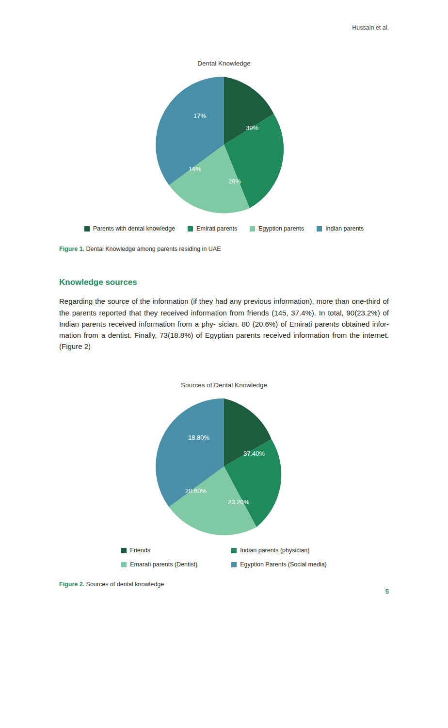Hussain et al.
Dental Knowledge
39% 26% 18% 17%
Parents with dental knowledge Emirati parents Egyption parents Indian parents
Figure 1. Dental Knowledge among parents residing in UAE
Knowledge sources
Regarding the source of the information (if they had any previous information), more than one-third of the parents reported that they received information from friends (145, 37.4%). In total, 90(23.2%) of Indian parents received information from a phy- sician. 80 (20.6%) of Emirati parents obtained information from a dentist. Finally, 73(18.8%) of Egyptian parents received information from the internet. (Figure 2)
Sources of Dental Knowledge
37.40% 23.20% 20.60% 18.80%
Friends Indian parents (physician) Emarati parents (Dentist) Egyption Parents (Social media)
Figure 2. Sources of dental knowledge
5